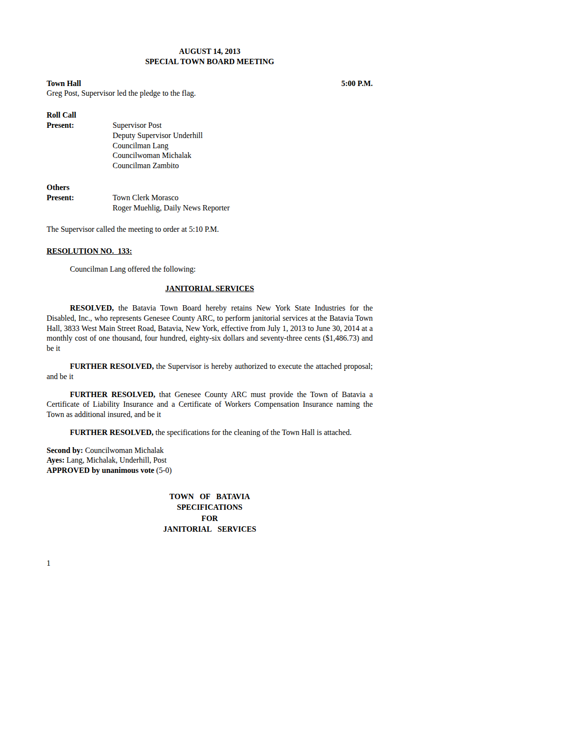AUGUST 14, 2013
SPECIAL TOWN BOARD MEETING
Town Hall 5:00 P.M.
Greg Post, Supervisor led the pledge to the flag.
Roll Call
| Present: | Supervisor Post |
| | Deputy Supervisor Underhill |
| | Councilman Lang |
| | Councilwoman Michalak |
| | Councilman Zambito |
Others
| Present: | Town Clerk Morasco |
| | Roger Muehlig, Daily News Reporter |
The Supervisor called the meeting to order at 5:10 P.M.
RESOLUTION NO. 133:
Councilman Lang offered the following:
JANITORIAL SERVICES
RESOLVED, the Batavia Town Board hereby retains New York State Industries for the Disabled, Inc., who represents Genesee County ARC, to perform janitorial services at the Batavia Town Hall, 3833 West Main Street Road, Batavia, New York, effective from July 1, 2013 to June 30, 2014 at a monthly cost of one thousand, four hundred, eighty-six dollars and seventy-three cents ($1,486.73) and be it
FURTHER RESOLVED, the Supervisor is hereby authorized to execute the attached proposal; and be it
FURTHER RESOLVED, that Genesee County ARC must provide the Town of Batavia a Certificate of Liability Insurance and a Certificate of Workers Compensation Insurance naming the Town as additional insured, and be it
FURTHER RESOLVED, the specifications for the cleaning of the Town Hall is attached.
Second by: Councilwoman Michalak
Ayes: Lang, Michalak, Underhill, Post
APPROVED by unanimous vote (5-0)
TOWN OF BATAVIA
SPECIFICATIONS
FOR
JANITORIAL SERVICES
1